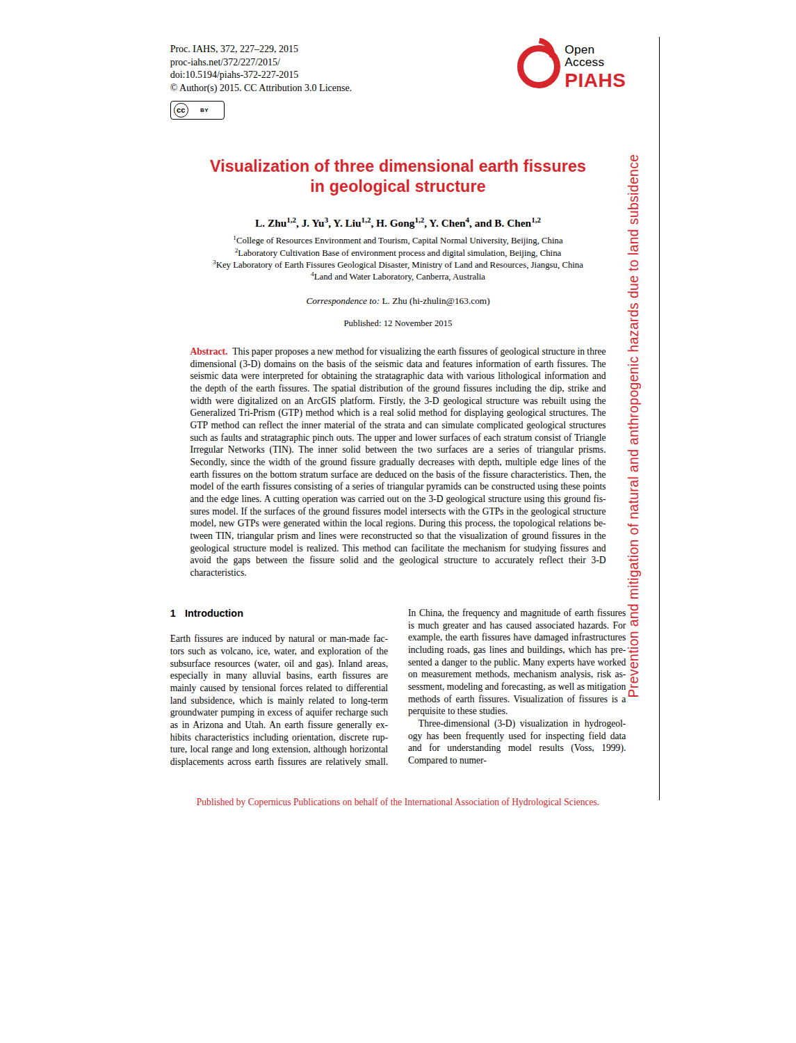Prevention and mitigation of natural and anthropogenic hazards due to land subsidence
Proc. IAHS, 372, 227–229, 2015
proc-iahs.net/372/227/2015/
doi:10.5194/piahs-372-227-2015
© Author(s) 2015. CC Attribution 3.0 License.
cc
BY
Open
Access
PIAHS
Visualization of three dimensional earth fissures
in geological structure
L. Zhu1,2, J. Yu3, Y. Liu1,2, H. Gong1,2, Y. Chen4, and B. Chen1,2
1College of Resources Environment and Tourism, Capital Normal University, Beijing, China
2Laboratory Cultivation Base of environment process and digital simulation, Beijing, China
3Key Laboratory of Earth Fissures Geological Disaster, Ministry of Land and Resources, Jiangsu, China
4Land and Water Laboratory, Canberra, Australia
Correspondence to: L. Zhu (hi-zhulin@163.com)
Published: 12 November 2015
Abstract. This paper proposes a new method for visualizing the earth fissures of geological structure in three dimensional (3-D) domains on the basis of the seismic data and features information of earth fissures. The seismic data were interpreted for obtaining the stratagraphic data with various lithological information and the depth of the earth fissures. The spatial distribution of the ground fissures including the dip, strike and width were digitalized on an ArcGIS platform. Firstly, the 3-D geological structure was rebuilt using the Generalized Tri-Prism (GTP) method which is a real solid method for displaying geological structures. The GTP method can reflect the inner material of the strata and can simulate complicated geological structures such as faults and stratagraphic pinch outs. The upper and lower surfaces of each stratum consist of Triangle Irregular Networks (TIN). The inner solid between the two surfaces are a series of triangular prisms. Secondly, since the width of the ground fissure gradually decreases with depth, multiple edge lines of the earth fissures on the bottom stratum surface are deduced on the basis of the fissure characteristics. Then, the model of the earth fissures consisting of a series of triangular pyramids can be constructed using these points and the edge lines. A cutting operation was carried out on the 3-D geological structure using this ground fissures model. If the surfaces of the ground fissures model intersects with the GTPs in the geological structure model, new GTPs were generated within the local regions. During this process, the topological relations between TIN, triangular prism and lines were reconstructed so that the visualization of ground fissures in the geological structure model is realized. This method can facilitate the mechanism for studying fissures and avoid the gaps between the fissure solid and the geological structure to accurately reflect their 3-D characteristics.
1 Introduction
Earth fissures are induced by natural or man-made factors such as volcano, ice, water, and exploration of the subsurface resources (water, oil and gas). Inland areas, especially in many alluvial basins, earth fissures are mainly caused by tensional forces related to differential land subsidence, which is mainly related to long-term groundwater pumping in excess of aquifer recharge such as in Arizona and Utah. An earth fissure generally exhibits characteristics including orientation, discrete rupture, local range and long extension, although horizontal displacements across earth fissures are relatively small. In China, the frequency and magnitude of earth fissures is much greater and has caused associated hazards. For example, the earth fissures have damaged infrastructures including roads, gas lines and buildings, which has presented a danger to the public. Many experts have worked on measurement methods, mechanism analysis, risk assessment, modeling and forecasting, as well as mitigation methods of earth fissures. Visualization of fissures is a perquisite to these studies.
Three-dimensional (3-D) visualization in hydrogeology has been frequently used for inspecting field data and for understanding model results (Voss, 1999). Compared to numer-
Published by Copernicus Publications on behalf of the International Association of Hydrological Sciences.